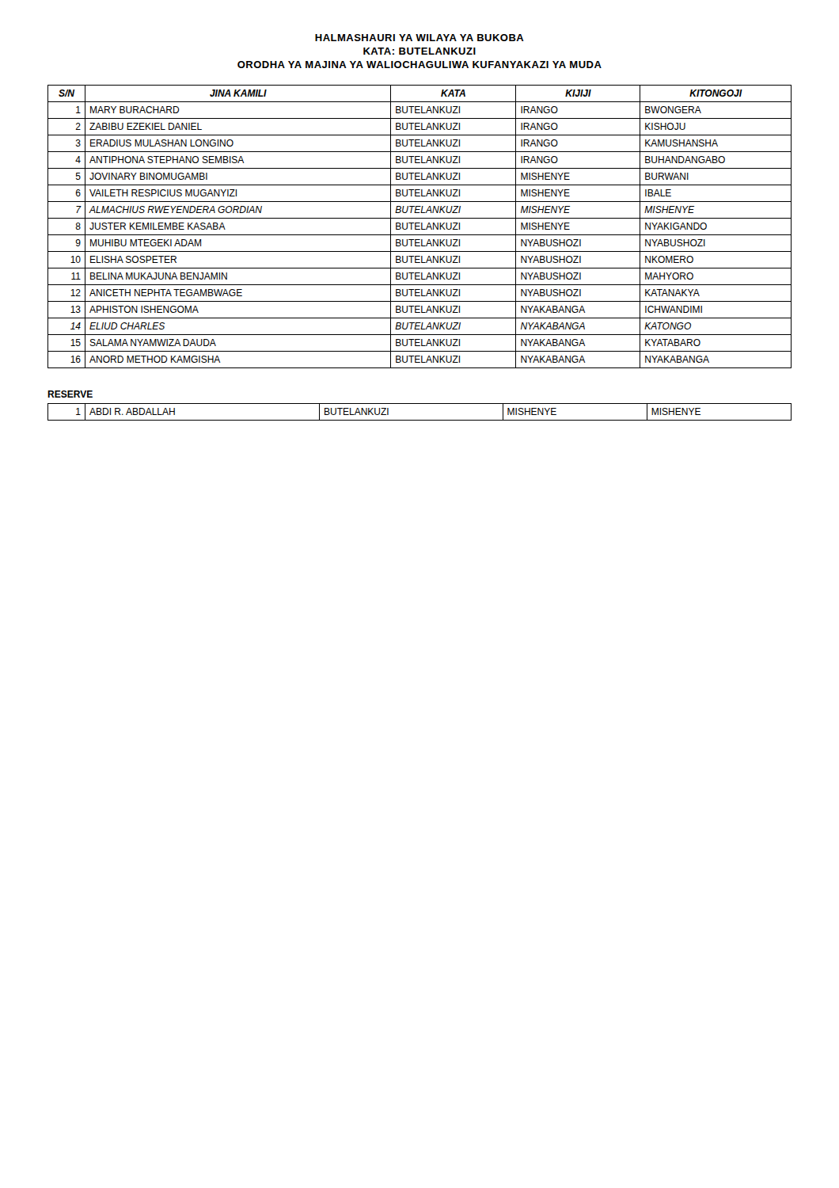HALMASHAURI YA WILAYA YA BUKOBA
KATA: BUTELANKUZI
ORODHA YA MAJINA YA WALIOCHAGULIWA KUFANYAKAZI YA MUDA
| S/N | JINA KAMILI | KATA | KIJIJI | KITONGOJI |
| --- | --- | --- | --- | --- |
| 1 | MARY BURACHARD | BUTELANKUZI | IRANGO | BWONGERA |
| 2 | ZABIBU EZEKIEL DANIEL | BUTELANKUZI | IRANGO | KISHOJU |
| 3 | ERADIUS MULASHAN LONGINO | BUTELANKUZI | IRANGO | KAMUSHANSHA |
| 4 | ANTIPHONA STEPHANO SEMBISA | BUTELANKUZI | IRANGO | BUHANDANGABO |
| 5 | JOVINARY BINOMUGAMBI | BUTELANKUZI | MISHENYE | BURWANI |
| 6 | VAILETH RESPICIUS MUGANYIZI | BUTELANKUZI | MISHENYE | IBALE |
| 7 | ALMACHIUS RWEYENDERA GORDIAN | BUTELANKUZI | MISHENYE | MISHENYE |
| 8 | JUSTER KEMILEMBE KASABA | BUTELANKUZI | MISHENYE | NYAKIGANDO |
| 9 | MUHIBU MTEGEKI ADAM | BUTELANKUZI | NYABUSHOZI | NYABUSHOZI |
| 10 | ELISHA SOSPETER | BUTELANKUZI | NYABUSHOZI | NKOMERO |
| 11 | BELINA MUKAJUNA BENJAMIN | BUTELANKUZI | NYABUSHOZI | MAHYORO |
| 12 | ANICETH NEPHTA TEGAMBWAGE | BUTELANKUZI | NYABUSHOZI | KATANAKYA |
| 13 | APHISTON ISHENGOMA | BUTELANKUZI | NYAKABANGA | ICHWANDIMI |
| 14 | ELIUD CHARLES | BUTELANKUZI | NYAKABANGA | KATONGO |
| 15 | SALAMA NYAMWIZA DAUDA | BUTELANKUZI | NYAKABANGA | KYATABARO |
| 16 | ANORD METHOD KAMGISHA | BUTELANKUZI | NYAKABANGA | NYAKABANGA |
RESERVE
| 1 | ABDI R. ABDALLAH | BUTELANKUZI | MISHENYE | MISHENYE |